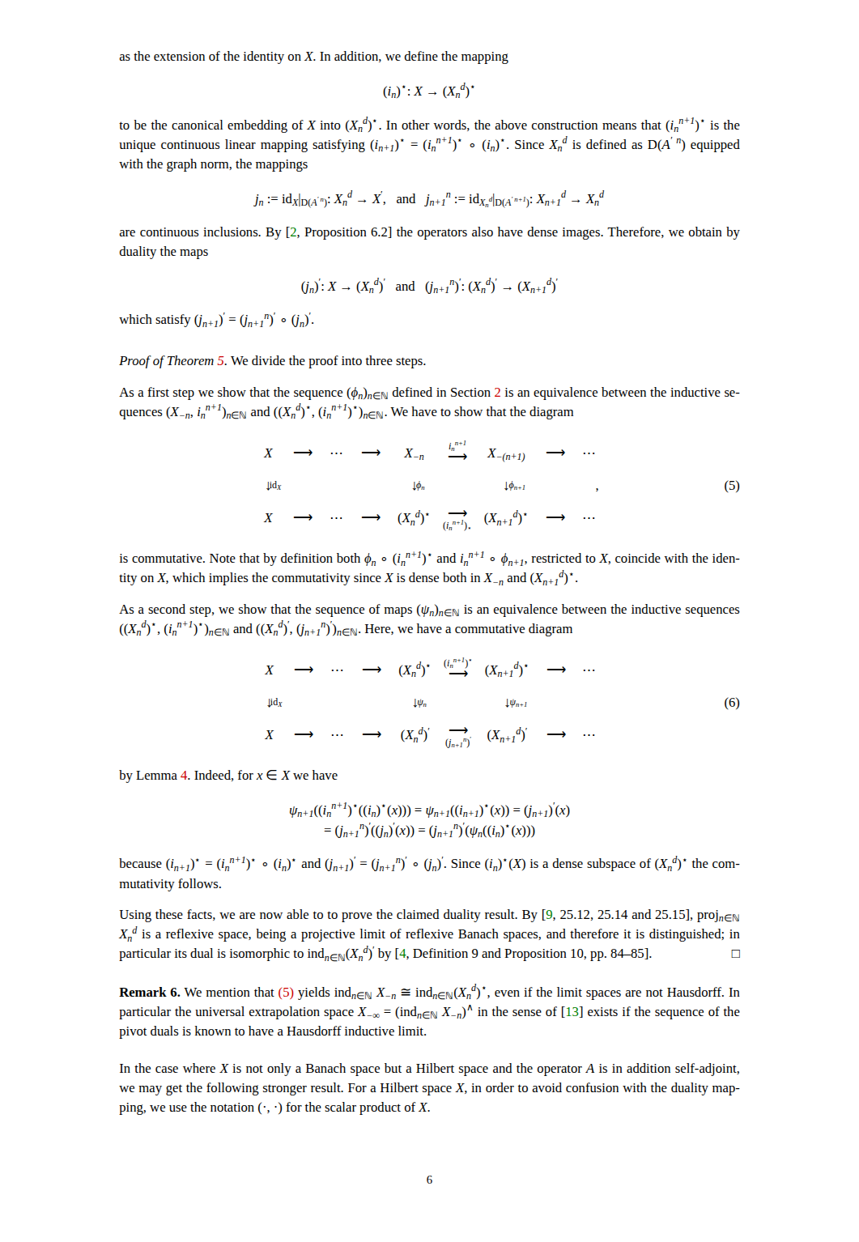as the extension of the identity on X. In addition, we define the mapping
(in)⋆: X → (Xnd)⋆
to be the canonical embedding of X into (Xnd)⋆. In other words, the above construction means that (inn+1)⋆ is the unique continuous linear mapping satisfying (in+1)⋆ = (inn+1)⋆ ∘ (in)⋆. Since Xnd is defined as D(A′ n) equipped with the graph norm, the mappings
jn := idX|D(A′ n): Xnd → X′, and jn+1n := idXnd|D(A′ n+1): Xn+1d → Xnd
are continuous inclusions. By [2, Proposition 6.2] the operators also have dense images. Therefore, we obtain by duality the maps
(jn)′: X → (Xnd)′ and (jn+1n)′: (Xnd)′ → (Xn+1d)′
which satisfy (jn+1)′ = (jn+1n)′ ∘ (jn)′.
Proof of Theorem 5. We divide the proof into three steps.
As a first step we show that the sequence (ϕn)n∈ℕ defined in Section 2 is an equivalence between the inductive sequences (X−n, inn+1)n∈ℕ and ((Xnd)⋆, (inn+1)⋆)n∈ℕ. We have to show that the diagram
| X | ⟶ | ⋯ | ⟶ | X −n | i n n+1 ⟶ | X −(n+1) | ⟶ | ⋯ |
| ↓ id X | | | | ↓ ϕ n | | ↓ ϕ n+1 | | , |
| X | ⟶ | ⋯ | ⟶ | ( X n d ) ⋆ | ⟶ ( i n n+1 ) ⋆ | ( X n+1 d ) ⋆ | ⟶ | ⋯ |
(5)
is commutative. Note that by definition both ϕn ∘ (inn+1)⋆ and inn+1 ∘ ϕn+1, restricted to X, coincide with the identity on X, which implies the commutativity since X is dense both in X−n and (Xn+1d)⋆.
As a second step, we show that the sequence of maps (ψn)n∈ℕ is an equivalence between the inductive sequences ((Xnd)⋆, (inn+1)⋆)n∈ℕ and ((Xnd)′, (jn+1n)′)n∈ℕ. Here, we have a commutative diagram
| X | ⟶ | ⋯ | ⟶ | ( X n d ) ⋆ | ( i n n+1 ) ⋆ ⟶ | ( X n+1 d ) ⋆ | ⟶ | ⋯ |
| ↓ id X | | | | ↓ ψ n | | ↓ ψ n+1 | | |
| X | ⟶ | ⋯ | ⟶ | ( X n d ) ′ | ⟶ ( j n+1 n ) ′ | ( X n+1 d ) ′ | ⟶ | ⋯ |
(6)
by Lemma 4. Indeed, for x ∈ X we have
ψn+1((inn+1)⋆((in)⋆(x))) = ψn+1((in+1)⋆(x)) = (jn+1)′(x)
= (jn+1n)′((jn)′(x)) = (jn+1n)′(ψn((in)⋆(x)))
because (in+1)⋆ = (inn+1)⋆ ∘ (in)⋆ and (jn+1)′ = (jn+1n)′ ∘ (jn)′. Since (in)⋆(X) is a dense subspace of (Xnd)⋆ the commutativity follows.
Using these facts, we are now able to to prove the claimed duality result. By [9, 25.12, 25.14 and 25.15], projn∈ℕ Xnd is a reflexive space, being a projective limit of reflexive Banach spaces, and therefore it is distinguished; in particular its dual is isomorphic to indn∈ℕ(Xnd)′ by [4, Definition 9 and Proposition 10, pp. 84–85]. □
Remark 6. We mention that (5) yields indn∈ℕ X−n ≅ indn∈ℕ(Xnd)⋆, even if the limit spaces are not Hausdorff. In particular the universal extrapolation space X−∞ = (indn∈ℕ X−n)∧ in the sense of [13] exists if the sequence of the pivot duals is known to have a Hausdorff inductive limit.
In the case where X is not only a Banach space but a Hilbert space and the operator A is in addition self-adjoint, we may get the following stronger result. For a Hilbert space X, in order to avoid confusion with the duality mapping, we use the notation (·, ·) for the scalar product of X.
6